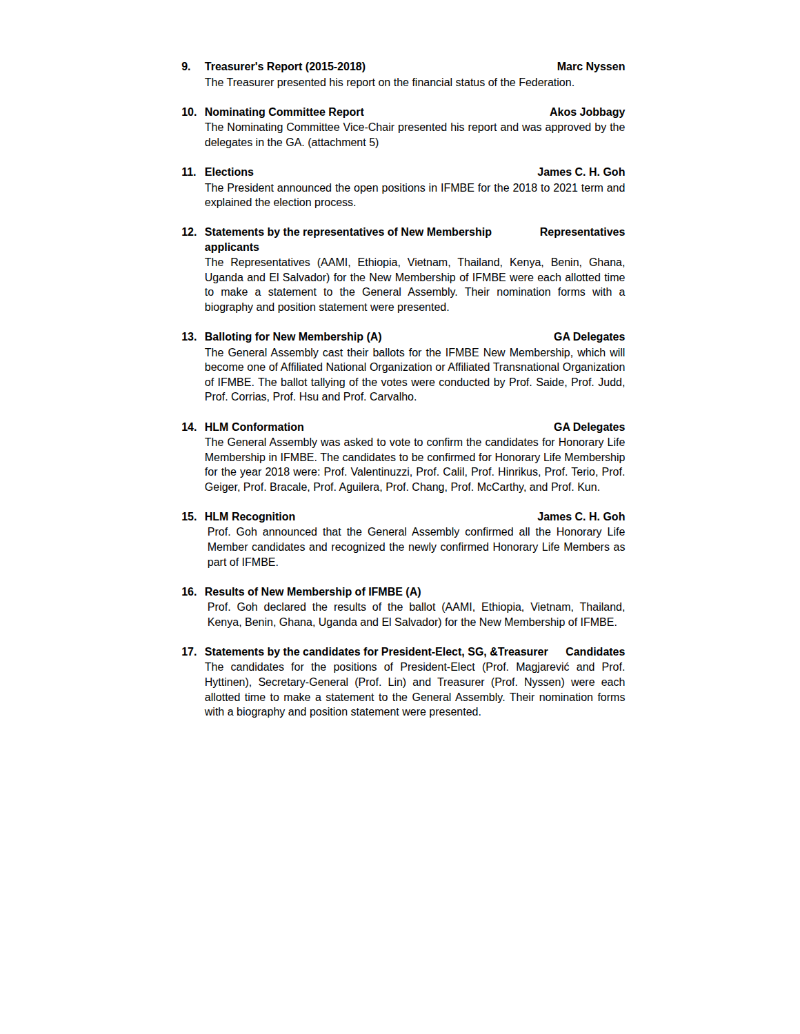9. Treasurer's Report (2015-2018) Marc Nyssen
The Treasurer presented his report on the financial status of the Federation.
10. Nominating Committee Report Akos Jobbagy
The Nominating Committee Vice-Chair presented his report and was approved by the delegates in the GA. (attachment 5)
11. Elections James C. H. Goh
The President announced the open positions in IFMBE for the 2018 to 2021 term and explained the election process.
12. Statements by the representatives of New Membership applicants Representatives
The Representatives (AAMI, Ethiopia, Vietnam, Thailand, Kenya, Benin, Ghana, Uganda and El Salvador) for the New Membership of IFMBE were each allotted time to make a statement to the General Assembly. Their nomination forms with a biography and position statement were presented.
13. Balloting for New Membership (A) GA Delegates
The General Assembly cast their ballots for the IFMBE New Membership, which will become one of Affiliated National Organization or Affiliated Transnational Organization of IFMBE. The ballot tallying of the votes were conducted by Prof. Saide, Prof. Judd, Prof. Corrias, Prof. Hsu and Prof. Carvalho.
14. HLM Conformation GA Delegates
The General Assembly was asked to vote to confirm the candidates for Honorary Life Membership in IFMBE. The candidates to be confirmed for Honorary Life Membership for the year 2018 were: Prof. Valentinuzzi, Prof. Calil, Prof. Hinrikus, Prof. Terio, Prof. Geiger, Prof. Bracale, Prof. Aguilera, Prof. Chang, Prof. McCarthy, and Prof. Kun.
15. HLM Recognition James C. H. Goh
Prof. Goh announced that the General Assembly confirmed all the Honorary Life Member candidates and recognized the newly confirmed Honorary Life Members as part of IFMBE.
16. Results of New Membership of IFMBE (A)
Prof. Goh declared the results of the ballot (AAMI, Ethiopia, Vietnam, Thailand, Kenya, Benin, Ghana, Uganda and El Salvador) for the New Membership of IFMBE.
17. Statements by the candidates for President-Elect, SG, &Treasurer Candidates
The candidates for the positions of President-Elect (Prof. Magjarević and Prof. Hyttinen), Secretary-General (Prof. Lin) and Treasurer (Prof. Nyssen) were each allotted time to make a statement to the General Assembly. Their nomination forms with a biography and position statement were presented.